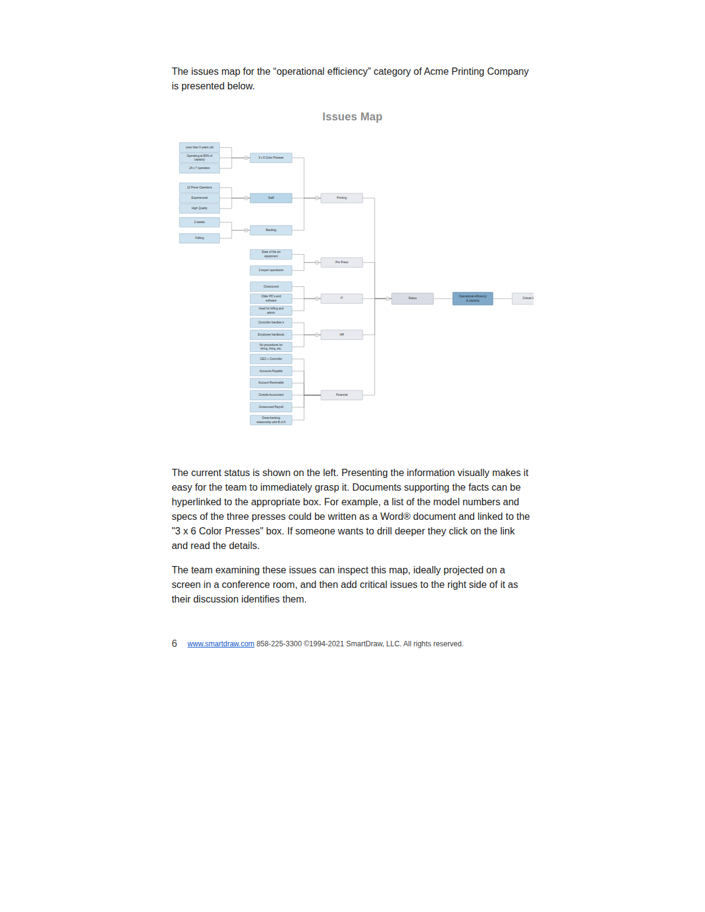The issues map for the “operational efficiency” category of Acme Printing Company is presented below.
Issues Map
Less than 3 years old Operating at 80% of capacity 24 x 7 operation 12 Press Operators Experienced High Quality 2 weeks Falling 3 x 6 Color Presses Staff Backlog State of the art equipment 3 expert operations Outsourced Older PC's and software Used for billing and admin Controller handles it Employee handbook No procedures for hiring, firing, etc. CEO + Controller Accounts Payable Account Receivable Outside Accountant Outsourced Payroll Great banking relationship with B of A Printing Pre Press IT HR Financial Status Operational efficiency & capacity Critical Issues
The current status is shown on the left. Presenting the information visually makes it easy for the team to immediately grasp it. Documents supporting the facts can be hyperlinked to the appropriate box. For example, a list of the model numbers and specs of the three presses could be written as a Word® document and linked to the "3 x 6 Color Presses" box. If someone wants to drill deeper they click on the link and read the details.
The team examining these issues can inspect this map, ideally projected on a screen in a conference room, and then add critical issues to the right side of it as their discussion identifies them.
6 www.smartdraw.com 858-225-3300 ©1994-2021 SmartDraw, LLC. All rights reserved.